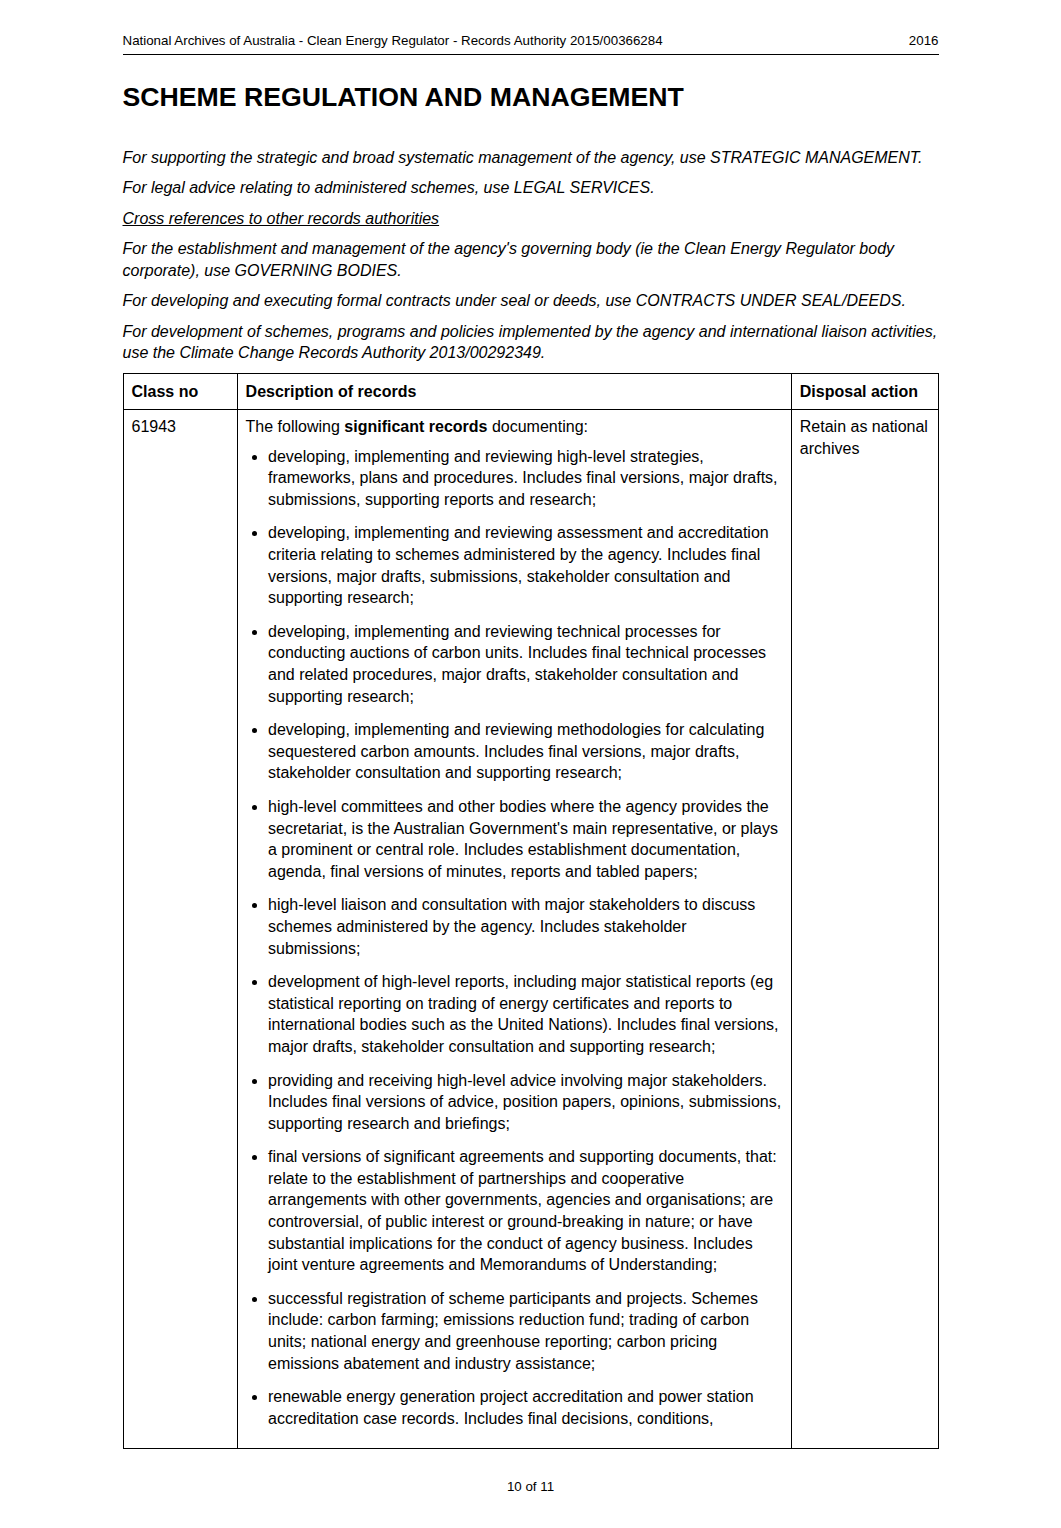National Archives of Australia - Clean Energy Regulator - Records Authority 2015/00366284 2016
SCHEME REGULATION AND MANAGEMENT
For supporting the strategic and broad systematic management of the agency, use STRATEGIC MANAGEMENT.
For legal advice relating to administered schemes, use LEGAL SERVICES.
Cross references to other records authorities
For the establishment and management of the agency's governing body (ie the Clean Energy Regulator body corporate), use GOVERNING BODIES.
For developing and executing formal contracts under seal or deeds, use CONTRACTS UNDER SEAL/DEEDS.
For development of schemes, programs and policies implemented by the agency and international liaison activities, use the Climate Change Records Authority 2013/00292349.
| Class no | Description of records | Disposal action |
| --- | --- | --- |
| 61943 | The following significant records documenting: developing, implementing and reviewing high-level strategies, frameworks, plans and procedures. Includes final versions, major drafts, submissions, supporting reports and research; developing, implementing and reviewing assessment and accreditation criteria relating to schemes administered by the agency. Includes final versions, major drafts, submissions, stakeholder consultation and supporting research; developing, implementing and reviewing technical processes for conducting auctions of carbon units. Includes final technical processes and related procedures, major drafts, stakeholder consultation and supporting research; developing, implementing and reviewing methodologies for calculating sequestered carbon amounts. Includes final versions, major drafts, stakeholder consultation and supporting research; high-level committees and other bodies where the agency provides the secretariat, is the Australian Government's main representative, or plays a prominent or central role. Includes establishment documentation, agenda, final versions of minutes, reports and tabled papers; high-level liaison and consultation with major stakeholders to discuss schemes administered by the agency. Includes stakeholder submissions; development of high-level reports, including major statistical reports (eg statistical reporting on trading of energy certificates and reports to international bodies such as the United Nations). Includes final versions, major drafts, stakeholder consultation and supporting research; providing and receiving high-level advice involving major stakeholders. Includes final versions of advice, position papers, opinions, submissions, supporting research and briefings; final versions of significant agreements and supporting documents, that: relate to the establishment of partnerships and cooperative arrangements with other governments, agencies and organisations; are controversial, of public interest or ground-breaking in nature; or have substantial implications for the conduct of agency business. Includes joint venture agreements and Memorandums of Understanding; successful registration of scheme participants and projects. Schemes include: carbon farming; emissions reduction fund; trading of carbon units; national energy and greenhouse reporting; carbon pricing emissions abatement and industry assistance; renewable energy generation project accreditation and power station accreditation case records. Includes final decisions, conditions, | Retain as national archives |
10 of 11